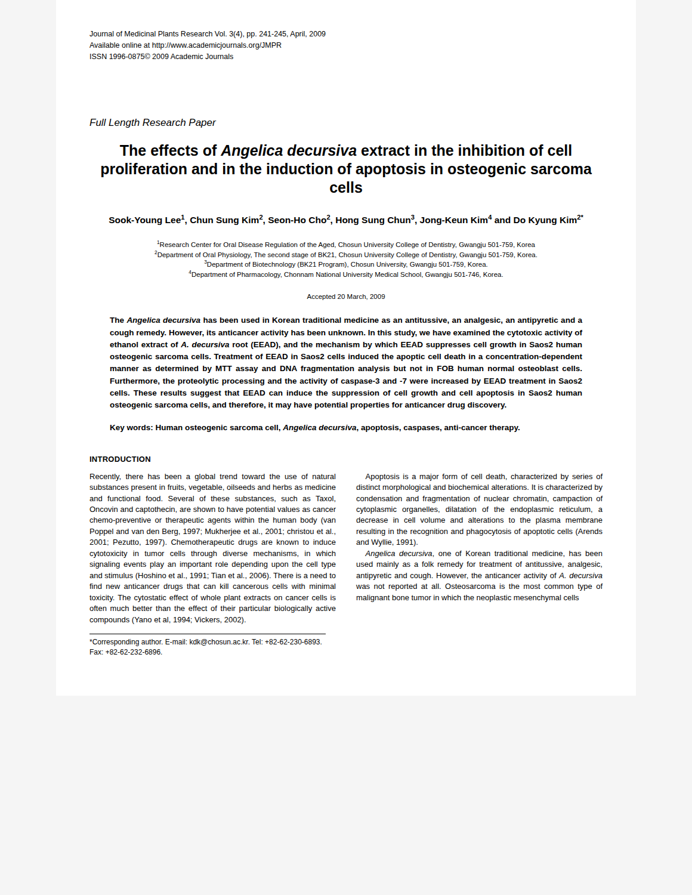Journal of Medicinal Plants Research Vol. 3(4), pp. 241-245, April, 2009
Available online at http://www.academicjournals.org/JMPR
ISSN 1996-0875© 2009 Academic Journals
Full Length Research Paper
The effects of Angelica decursiva extract in the inhibition of cell proliferation and in the induction of apoptosis in osteogenic sarcoma cells
Sook-Young Lee1, Chun Sung Kim2, Seon-Ho Cho2, Hong Sung Chun3, Jong-Keun Kim4 and Do Kyung Kim2*
1Research Center for Oral Disease Regulation of the Aged, Chosun University College of Dentistry, Gwangju 501-759, Korea
2Department of Oral Physiology, The second stage of BK21, Chosun University College of Dentistry, Gwangju 501-759, Korea.
3Department of Biotechnology (BK21 Program), Chosun University, Gwangju 501-759, Korea.
4Department of Pharmacology, Chonnam National University Medical School, Gwangju 501-746, Korea.
Accepted 20 March, 2009
The Angelica decursiva has been used in Korean traditional medicine as an antitussive, an analgesic, an antipyretic and a cough remedy. However, its anticancer activity has been unknown. In this study, we have examined the cytotoxic activity of ethanol extract of A. decursiva root (EEAD), and the mechanism by which EEAD suppresses cell growth in Saos2 human osteogenic sarcoma cells. Treatment of EEAD in Saos2 cells induced the apoptic cell death in a concentration-dependent manner as determined by MTT assay and DNA fragmentation analysis but not in FOB human normal osteoblast cells. Furthermore, the proteolytic processing and the activity of caspase-3 and -7 were increased by EEAD treatment in Saos2 cells. These results suggest that EEAD can induce the suppression of cell growth and cell apoptosis in Saos2 human osteogenic sarcoma cells, and therefore, it may have potential properties for anticancer drug discovery.
Key words: Human osteogenic sarcoma cell, Angelica decursiva, apoptosis, caspases, anti-cancer therapy.
INTRODUCTION
Recently, there has been a global trend toward the use of natural substances present in fruits, vegetable, oilseeds and herbs as medicine and functional food. Several of these substances, such as Taxol, Oncovin and captothecin, are shown to have potential values as cancer chemo-preventive or therapeutic agents within the human body (van Poppel and van den Berg, 1997; Mukherjee et al., 2001; christou et al., 2001; Pezutto, 1997). Chemotherapeutic drugs are known to induce cytotoxicity in tumor cells through diverse mechanisms, in which signaling events play an important role depending upon the cell type and stimulus (Hoshino et al., 1991; Tian et al., 2006). There is a need to find new anticancer drugs that can kill cancerous cells with minimal toxicity. The cytostatic effect of whole plant extracts on cancer cells is often much better than the effect of their particular biologically active compounds (Yano et al, 1994; Vickers, 2002).
Apoptosis is a major form of cell death, characterized by series of distinct morphological and biochemical alterations. It is characterized by condensation and fragmentation of nuclear chromatin, campaction of cytoplasmic organelles, dilatation of the endoplasmic reticulum, a decrease in cell volume and alterations to the plasma membrane resulting in the recognition and phagocytosis of apoptotic cells (Arends and Wyllie, 1991).
Angelica decursiva, one of Korean traditional medicine, has been used mainly as a folk remedy for treatment of antitussive, analgesic, antipyretic and cough. However, the anticancer activity of A. decursiva was not reported at all. Osteosarcoma is the most common type of malignant bone tumor in which the neoplastic mesenchymal cells
*Corresponding author. E-mail: kdk@chosun.ac.kr. Tel: +82-62-230-6893. Fax: +82-62-232-6896.